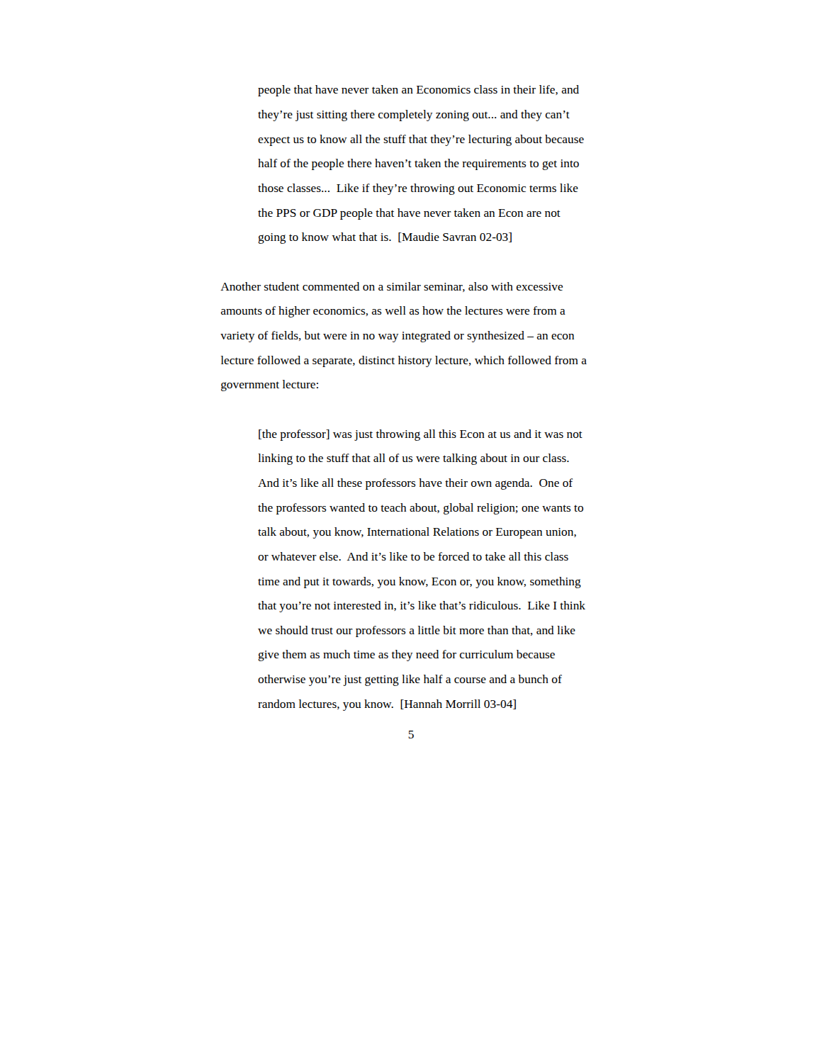people that have never taken an Economics class in their life, and they’re just sitting there completely zoning out... and they can’t expect us to know all the stuff that they’re lecturing about because half of the people there haven’t taken the requirements to get into those classes... Like if they’re throwing out Economic terms like the PPS or GDP people that have never taken an Econ are not going to know what that is. [Maudie Savran 02-03]
Another student commented on a similar seminar, also with excessive amounts of higher economics, as well as how the lectures were from a variety of fields, but were in no way integrated or synthesized – an econ lecture followed a separate, distinct history lecture, which followed from a government lecture:
[the professor] was just throwing all this Econ at us and it was not linking to the stuff that all of us were talking about in our class. And it’s like all these professors have their own agenda. One of the professors wanted to teach about, global religion; one wants to talk about, you know, International Relations or European union, or whatever else. And it’s like to be forced to take all this class time and put it towards, you know, Econ or, you know, something that you’re not interested in, it’s like that’s ridiculous. Like I think we should trust our professors a little bit more than that, and like give them as much time as they need for curriculum because otherwise you’re just getting like half a course and a bunch of random lectures, you know. [Hannah Morrill 03-04]
5